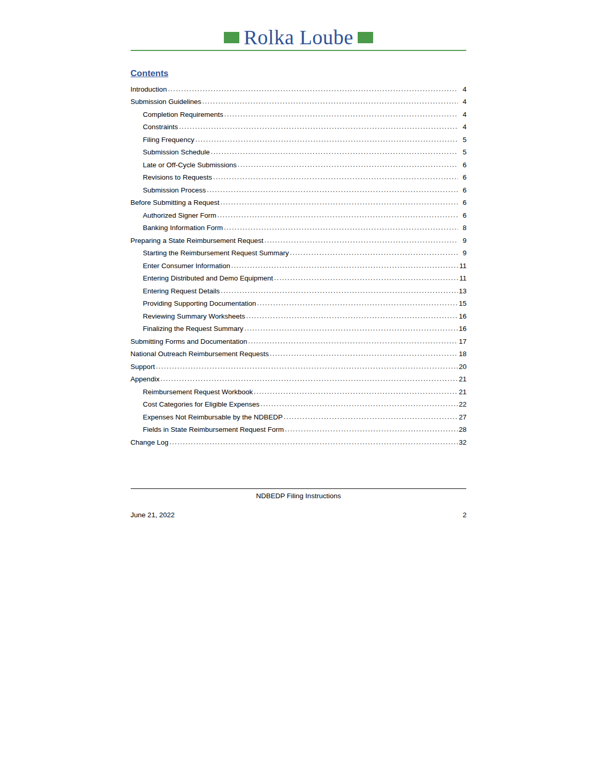Rolka Loube
Contents
Introduction........................................................................................................................... 4
Submission Guidelines............................................................................................................. 4
Completion Requirements....................................................................................................... 4
Constraints......................................................................................................................... 4
Filing Frequency.................................................................................................................. 5
Submission Schedule............................................................................................................. 5
Late or Off-Cycle Submissions................................................................................................. 6
Revisions to Requests............................................................................................................. 6
Submission Process............................................................................................................... 6
Before Submitting a Request....................................................................................................... 6
Authorized Signer Form........................................................................................................... 6
Banking Information Form....................................................................................................... 8
Preparing a State Reimbursement Request................................................................................. 9
Starting the Reimbursement Request Summary....................................................................... 9
Enter Consumer Information................................................................................................. 11
Entering Distributed and Demo Equipment............................................................................. 11
Entering Request Details....................................................................................................... 13
Providing Supporting Documentation....................................................................................... 15
Reviewing Summary Worksheets............................................................................................. 16
Finalizing the Request Summary............................................................................................... 16
Submitting Forms and Documentation......................................................................................... 17
National Outreach Reimbursement Requests............................................................................. 18
Support................................................................................................................................. 20
Appendix............................................................................................................................... 21
Reimbursement Request Workbook......................................................................................... 21
Cost Categories for Eligible Expenses..................................................................................... 22
Expenses Not Reimbursable by the NDBEDP............................................................................. 27
Fields in State Reimbursement Request Form....................................................................... 28
Change Log......................................................................................................................... 32
NDBEDP Filing Instructions
June 21, 2022 2